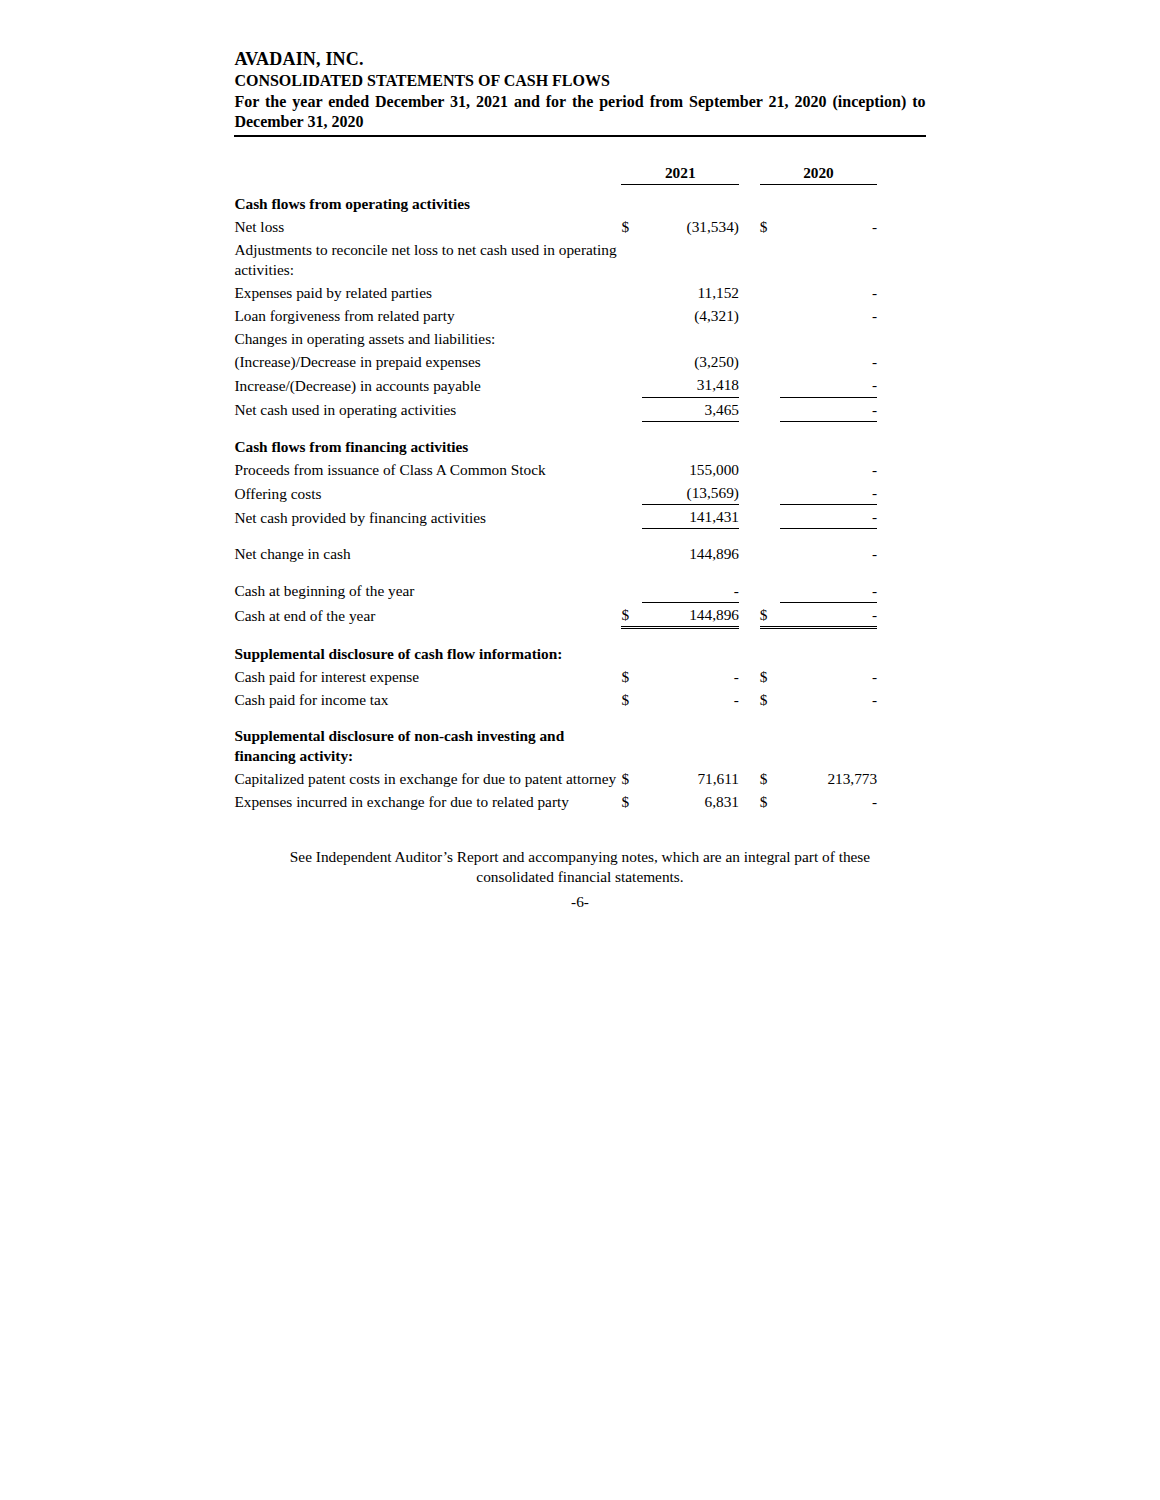AVADAIN, INC.
CONSOLIDATED STATEMENTS OF CASH FLOWS
For the year ended December 31, 2021 and for the period from September 21, 2020 (inception) to December 31, 2020
| | 2021 | | 2020 | |
| Cash flows from operating activities | | | | | | |
| Net loss | $ | (31,534) | | $ | - | |
| Adjustments to reconcile net loss to net cash used in operating activities: | | | | | | |
| Expenses paid by related parties | | 11,152 | | | - | |
| Loan forgiveness from related party | | (4,321) | | | - | |
| Changes in operating assets and liabilities: | | | | | | |
| (Increase)/Decrease in prepaid expenses | | (3,250) | | | - | |
| Increase/(Decrease) in accounts payable | | 31,418 | | | - | |
| Net cash used in operating activities | | 3,465 | | | - | |
| Cash flows from financing activities | | | | | | |
| Proceeds from issuance of Class A Common Stock | | 155,000 | | | - | |
| Offering costs | | (13,569) | | | - | |
| Net cash provided by financing activities | | 141,431 | | | - | |
| Net change in cash | | 144,896 | | | - | |
| Cash at beginning of the year | | - | | | - | |
| Cash at end of the year | $ | 144,896 | | $ | - | |
| Supplemental disclosure of cash flow information: | | | | | | |
| Cash paid for interest expense | $ | - | | $ | - | |
| Cash paid for income tax | $ | - | | $ | - | |
| Supplemental disclosure of non-cash investing and financing activity: | | | | | | |
| Capitalized patent costs in exchange for due to patent attorney | $ | 71,611 | | $ | 213,773 | |
| Expenses incurred in exchange for due to related party | $ | 6,831 | | $ | - | |
See Independent Auditor’s Report and accompanying notes, which are an integral part of these consolidated financial statements.
-6-